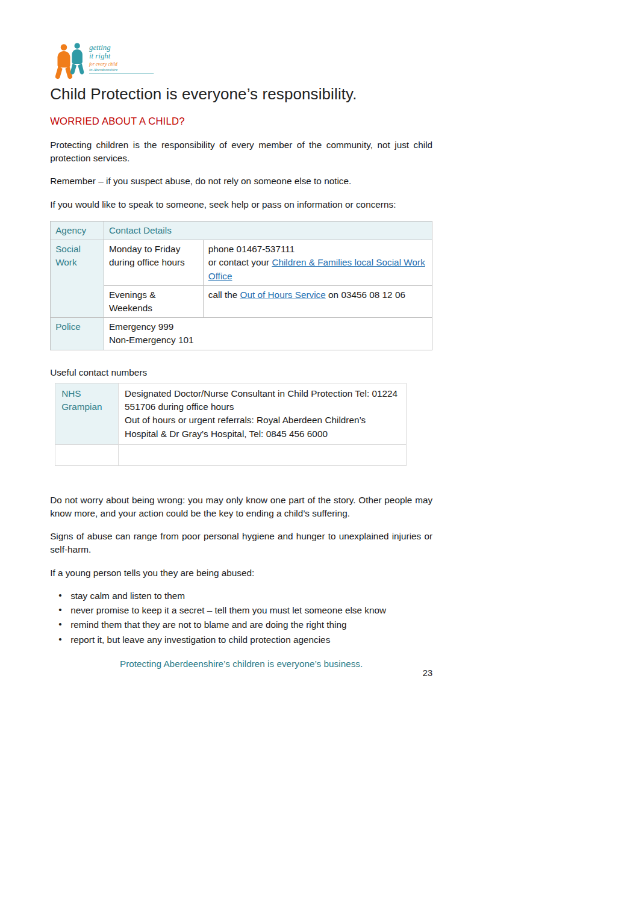getting it right for every child in Aberdeenshire
Child Protection is everyone’s responsibility.
WORRIED ABOUT A CHILD?
Protecting children is the responsibility of every member of the community, not just child protection services.
Remember – if you suspect abuse, do not rely on someone else to notice.
If you would like to speak to someone, seek help or pass on information or concerns:
| Agency | Contact Details |
| --- | --- |
| Social Work | Monday to Friday during office hours | phone 01467-537111 or contact your Children & Families local Social Work Office |
| Evenings & Weekends | call the Out of Hours Service on 03456 08 12 06 |
| Police | Emergency 999 Non-Emergency 101 |
Useful contact numbers
| NHS Grampian | Designated Doctor/Nurse Consultant in Child Protection Tel: 01224 551706 during office hours Out of hours or urgent referrals: Royal Aberdeen Children’s Hospital & Dr Gray’s Hospital, Tel: 0845 456 6000 |
Do not worry about being wrong: you may only know one part of the story. Other people may know more, and your action could be the key to ending a child’s suffering.
Signs of abuse can range from poor personal hygiene and hunger to unexplained injuries or self-harm.
If a young person tells you they are being abused:
stay calm and listen to them
never promise to keep it a secret – tell them you must let someone else know
remind them that they are not to blame and are doing the right thing
report it, but leave any investigation to child protection agencies
Protecting Aberdeenshire’s children is everyone’s business.
23